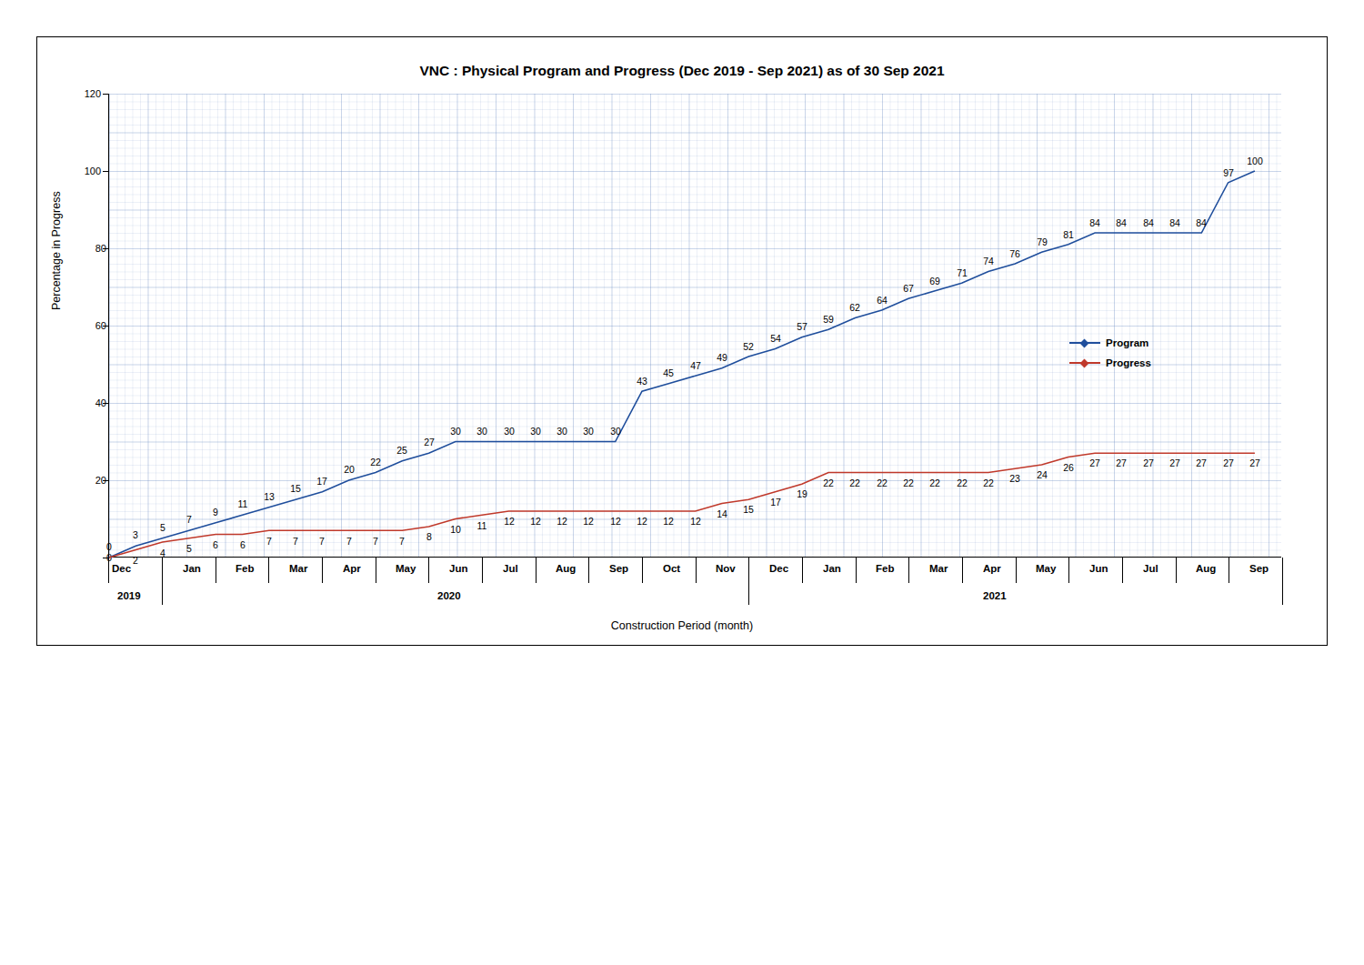VNC : Physical Program and Progress (Dec 2019 - Sep 2021) as of 30 Sep 2021
Percentage in Progress
120
100
80
60
40
20
0
0
3
5
7
9
11
13
15
17
20
22
25
27
30
30
30
30
30
30
30
43
45
47
49
52
54
57
59
62
64
67
69
71
74
76
79
81
84
84
84
84
84
97
100
2
4
5
6
6
7
7
7
7
7
7
8
10
11
12
12
12
12
12
12
12
12
14
15
17
19
22
22
22
22
22
22
22
23
24
26
27
27
27
27
27
27
27
Program
Progress
Dec
Jan
Feb
Mar
Apr
May
Jun
Jul
Aug
Sep
Oct
Nov
Dec
Jan
Feb
Mar
Apr
May
Jun
Jul
Aug
Sep
2019
2020
2021
Construction Period (month)